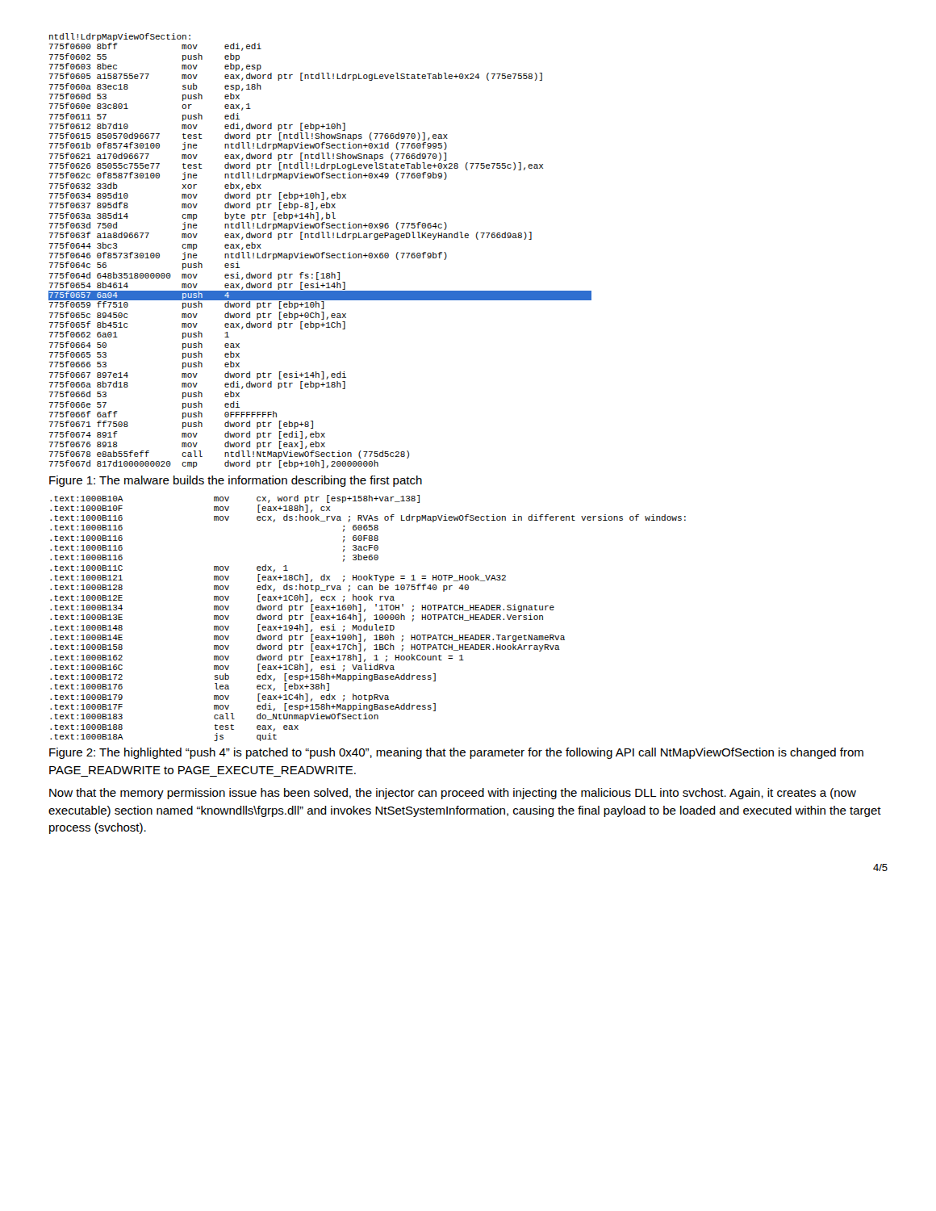ntdll!LdrpMapViewOfSection:
775f0600 8bff            mov     edi,edi
775f0602 55              push    ebp
775f0603 8bec            mov     ebp,esp
775f0605 a158755e77      mov     eax,dword ptr [ntdll!LdrpLogLevelStateTable+0x24 (775e7558)]
775f060a 83ec18          sub     esp,18h
775f060d 53              push    ebx
775f060e 83c801          or      eax,1
775f0611 57              push    edi
775f0612 8b7d10          mov     edi,dword ptr [ebp+10h]
775f0615 850570d96677    test    dword ptr [ntdll!ShowSnaps (7766d970)],eax
775f061b 0f8574f30100    jne     ntdll!LdrpMapViewOfSection+0x1d (7760f995)
775f0621 a170d96677      mov     eax,dword ptr [ntdll!ShowSnaps (7766d970)]
775f0626 85055c755e77    test    dword ptr [ntdll!LdrpLogLevelStateTable+0x28 (775e755c)],eax
775f062c 0f8587f30100    jne     ntdll!LdrpMapViewOfSection+0x49 (7760f9b9)
775f0632 33db            xor     ebx,ebx
775f0634 895d10          mov     dword ptr [ebp+10h],ebx
775f0637 895df8          mov     dword ptr [ebp-8],ebx
775f063a 385d14          cmp     byte ptr [ebp+14h],bl
775f063d 750d            jne     ntdll!LdrpMapViewOfSection+0x96 (775f064c)
775f063f a1a8d96677      mov     eax,dword ptr [ntdll!LdrpLargePageDllKeyHandle (7766d9a8)]
775f0644 3bc3            cmp     eax,ebx
775f0646 0f8573f30100    jne     ntdll!LdrpMapViewOfSection+0x60 (7760f9bf)
775f064c 56              push    esi
775f064d 648b3518000000  mov     esi,dword ptr fs:[18h]
775f0654 8b4614          mov     eax,dword ptr [esi+14h]
775f0657 6a04            push    4                                                                    
775f0659 ff7510          push    dword ptr [ebp+10h]
775f065c 89450c          mov     dword ptr [ebp+0Ch],eax
775f065f 8b451c          mov     eax,dword ptr [ebp+1Ch]
775f0662 6a01            push    1
775f0664 50              push    eax
775f0665 53              push    ebx
775f0666 53              push    ebx
775f0667 897e14          mov     dword ptr [esi+14h],edi
775f066a 8b7d18          mov     edi,dword ptr [ebp+18h]
775f066d 53              push    ebx
775f066e 57              push    edi
775f066f 6aff            push    0FFFFFFFFh
775f0671 ff7508          push    dword ptr [ebp+8]
775f0674 891f            mov     dword ptr [edi],ebx
775f0676 8918            mov     dword ptr [eax],ebx
775f0678 e8ab55feff      call    ntdll!NtMapViewOfSection (775d5c28)
775f067d 817d1000000020  cmp     dword ptr [ebp+10h],20000000h
Figure 1: The malware builds the information describing the first patch
.text:1000B10A                 mov     cx, word ptr [esp+158h+var_138]
.text:1000B10F                 mov     [eax+188h], cx
.text:1000B116                 mov     ecx, ds:hook_rva ; RVAs of LdrpMapViewOfSection in different versions of windows:
.text:1000B116                                         ; 60658
.text:1000B116                                         ; 60F88
.text:1000B116                                         ; 3acF0
.text:1000B116                                         ; 3be60
.text:1000B11C                 mov     edx, 1
.text:1000B121                 mov     [eax+18Ch], dx  ; HookType = 1 = HOTP_Hook_VA32
.text:1000B128                 mov     edx, ds:hotp_rva ; can be 1075ff40 pr 40
.text:1000B12E                 mov     [eax+1C0h], ecx ; hook rva
.text:1000B134                 mov     dword ptr [eax+160h], '1TOH' ; HOTPATCH_HEADER.Signature
.text:1000B13E                 mov     dword ptr [eax+164h], 10000h ; HOTPATCH_HEADER.Version
.text:1000B148                 mov     [eax+194h], esi ; ModuleID
.text:1000B14E                 mov     dword ptr [eax+190h], 1B0h ; HOTPATCH_HEADER.TargetNameRva
.text:1000B158                 mov     dword ptr [eax+17Ch], 1BCh ; HOTPATCH_HEADER.HookArrayRva
.text:1000B162                 mov     dword ptr [eax+178h], 1 ; HookCount = 1
.text:1000B16C                 mov     [eax+1C8h], esi ; ValidRva
.text:1000B172                 sub     edx, [esp+158h+MappingBaseAddress]
.text:1000B176                 lea     ecx, [ebx+38h]
.text:1000B179                 mov     [eax+1C4h], edx ; hotpRva
.text:1000B17F                 mov     edi, [esp+158h+MappingBaseAddress]
.text:1000B183                 call    do_NtUnmapViewOfSection
.text:1000B188                 test    eax, eax
.text:1000B18A                 js      quit
Figure 2: The highlighted “push 4” is patched to “push 0x40”, meaning that the parameter for the following API call NtMapViewOfSection is changed from PAGE_READWRITE to PAGE_EXECUTE_READWRITE.
Now that the memory permission issue has been solved, the injector can proceed with injecting the malicious DLL into svchost. Again, it creates a (now executable) section named “knowndlls\fgrps.dll” and invokes NtSetSystemInformation, causing the final payload to be loaded and executed within the target process (svchost).
4/5